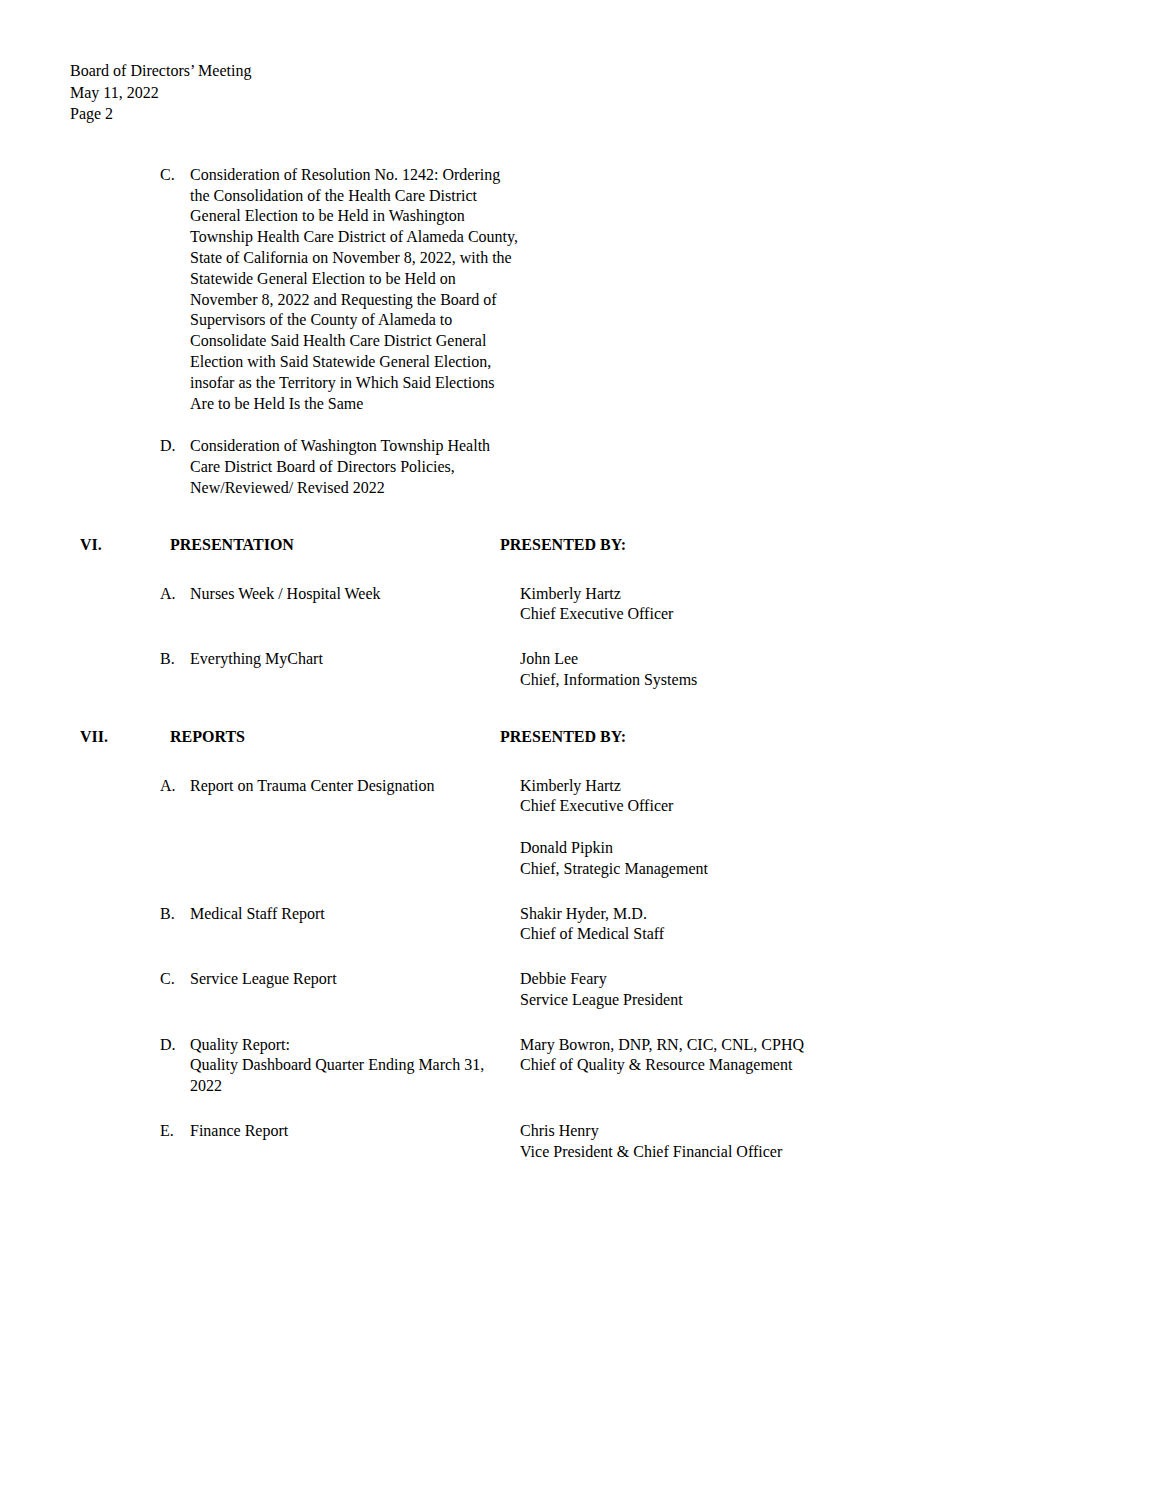Board of Directors’ Meeting
May 11, 2022
Page 2
C.
Consideration of Resolution No. 1242: Ordering the Consolidation of the Health Care District General Election to be Held in Washington Township Health Care District of Alameda County, State of California on November 8, 2022, with the Statewide General Election to be Held on November 8, 2022 and Requesting the Board of Supervisors of the County of Alameda to Consolidate Said Health Care District General Election with Said Statewide General Election, insofar as the Territory in Which Said Elections Are to be Held Is the Same
D.
Consideration of Washington Township Health Care District Board of Directors Policies, New/Reviewed/ Revised 2022
VI.
PRESENTATION
PRESENTED BY:
A.
Nurses Week / Hospital Week
Kimberly Hartz
Chief Executive Officer
B.
Everything MyChart
John Lee
Chief, Information Systems
VII.
REPORTS
PRESENTED BY:
A.
Report on Trauma Center Designation
Kimberly Hartz
Chief Executive Officer
Donald Pipkin
Chief, Strategic Management
B.
Medical Staff Report
Shakir Hyder, M.D.
Chief of Medical Staff
C.
Service League Report
Debbie Feary
Service League President
D.
Quality Report:
Quality Dashboard Quarter Ending March 31, 2022
Mary Bowron, DNP, RN, CIC, CNL, CPHQ
Chief of Quality & Resource Management
E.
Finance Report
Chris Henry
Vice President & Chief Financial Officer